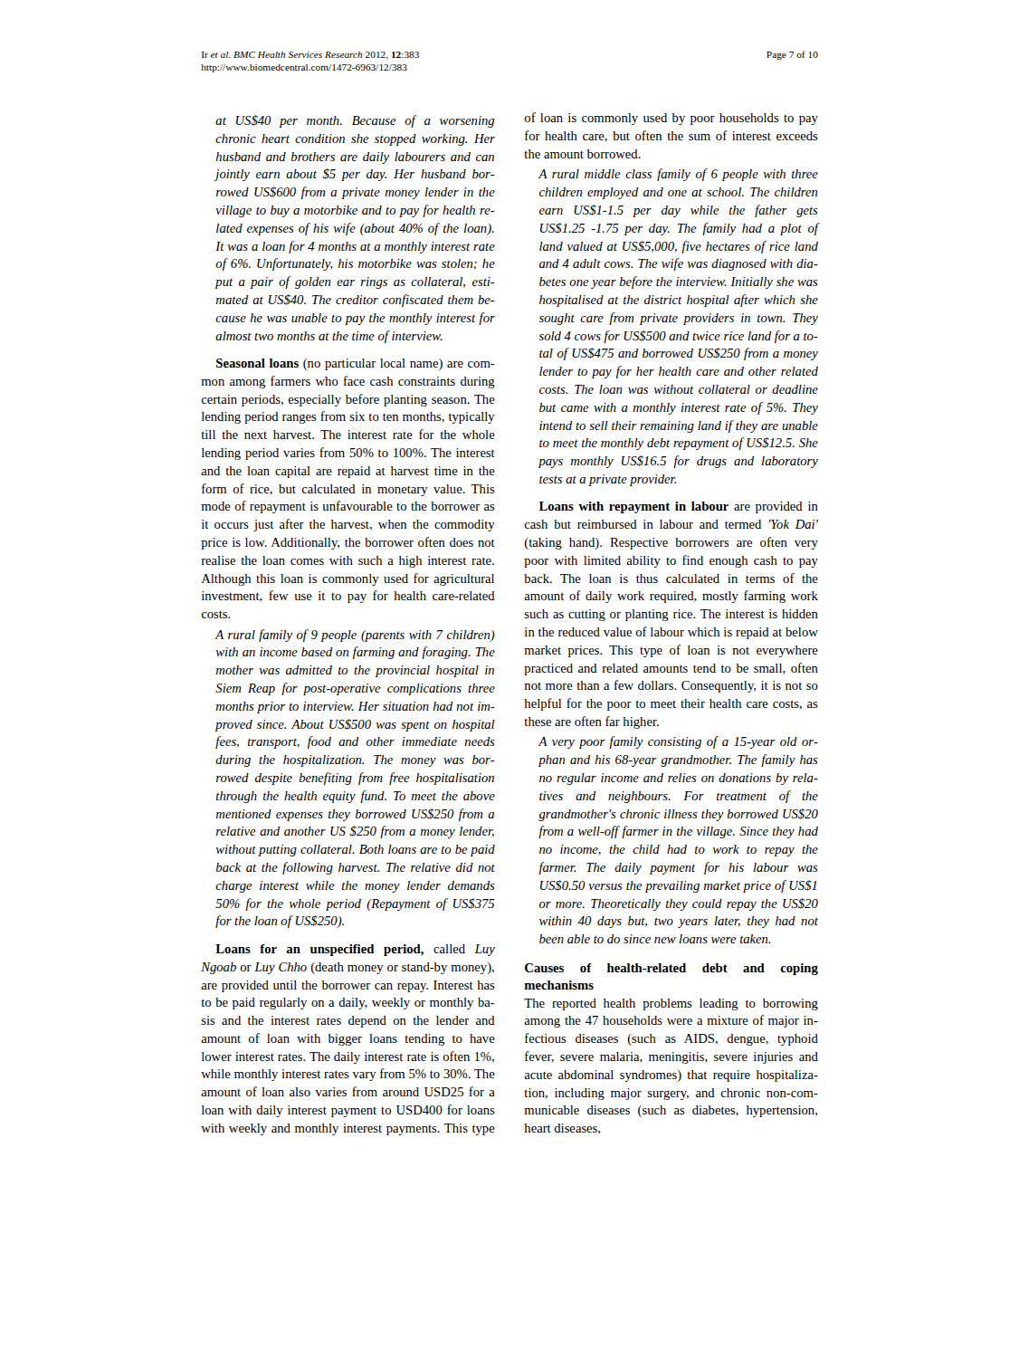Ir et al. BMC Health Services Research 2012, 12:383
http://www.biomedcentral.com/1472-6963/12/383
Page 7 of 10
at US$40 per month. Because of a worsening chronic heart condition she stopped working. Her husband and brothers are daily labourers and can jointly earn about $5 per day. Her husband borrowed US$600 from a private money lender in the village to buy a motorbike and to pay for health related expenses of his wife (about 40% of the loan). It was a loan for 4 months at a monthly interest rate of 6%. Unfortunately, his motorbike was stolen; he put a pair of golden ear rings as collateral, estimated at US$40. The creditor confiscated them because he was unable to pay the monthly interest for almost two months at the time of interview.
Seasonal loans (no particular local name) are common among farmers who face cash constraints during certain periods, especially before planting season. The lending period ranges from six to ten months, typically till the next harvest. The interest rate for the whole lending period varies from 50% to 100%. The interest and the loan capital are repaid at harvest time in the form of rice, but calculated in monetary value. This mode of repayment is unfavourable to the borrower as it occurs just after the harvest, when the commodity price is low. Additionally, the borrower often does not realise the loan comes with such a high interest rate. Although this loan is commonly used for agricultural investment, few use it to pay for health care-related costs.
A rural family of 9 people (parents with 7 children) with an income based on farming and foraging. The mother was admitted to the provincial hospital in Siem Reap for post-operative complications three months prior to interview. Her situation had not improved since. About US$500 was spent on hospital fees, transport, food and other immediate needs during the hospitalization. The money was borrowed despite benefiting from free hospitalisation through the health equity fund. To meet the above mentioned expenses they borrowed US$250 from a relative and another US $250 from a money lender, without putting collateral. Both loans are to be paid back at the following harvest. The relative did not charge interest while the money lender demands 50% for the whole period (Repayment of US$375 for the loan of US$250).
Loans for an unspecified period, called Luy Ngoab or Luy Chho (death money or stand-by money), are provided until the borrower can repay. Interest has to be paid regularly on a daily, weekly or monthly basis and the interest rates depend on the lender and amount of loan with bigger loans tending to have lower interest rates. The daily interest rate is often 1%, while monthly interest rates vary from 5% to 30%. The amount of loan also varies from around USD25 for a loan with daily interest payment to USD400 for loans with weekly and monthly interest payments. This type of loan is commonly used by poor households to pay for health care, but often the sum of interest exceeds the amount borrowed.
A rural middle class family of 6 people with three children employed and one at school. The children earn US$1-1.5 per day while the father gets US$1.25 -1.75 per day. The family had a plot of land valued at US$5,000, five hectares of rice land and 4 adult cows. The wife was diagnosed with diabetes one year before the interview. Initially she was hospitalised at the district hospital after which she sought care from private providers in town. They sold 4 cows for US$500 and twice rice land for a total of US$475 and borrowed US$250 from a money lender to pay for her health care and other related costs. The loan was without collateral or deadline but came with a monthly interest rate of 5%. They intend to sell their remaining land if they are unable to meet the monthly debt repayment of US$12.5. She pays monthly US$16.5 for drugs and laboratory tests at a private provider.
Loans with repayment in labour are provided in cash but reimbursed in labour and termed 'Yok Dai' (taking hand). Respective borrowers are often very poor with limited ability to find enough cash to pay back. The loan is thus calculated in terms of the amount of daily work required, mostly farming work such as cutting or planting rice. The interest is hidden in the reduced value of labour which is repaid at below market prices. This type of loan is not everywhere practiced and related amounts tend to be small, often not more than a few dollars. Consequently, it is not so helpful for the poor to meet their health care costs, as these are often far higher.
A very poor family consisting of a 15-year old orphan and his 68-year grandmother. The family has no regular income and relies on donations by relatives and neighbours. For treatment of the grandmother's chronic illness they borrowed US$20 from a well-off farmer in the village. Since they had no income, the child had to work to repay the farmer. The daily payment for his labour was US$0.50 versus the prevailing market price of US$1 or more. Theoretically they could repay the US$20 within 40 days but, two years later, they had not been able to do since new loans were taken.
Causes of health-related debt and coping mechanisms
The reported health problems leading to borrowing among the 47 households were a mixture of major infectious diseases (such as AIDS, dengue, typhoid fever, severe malaria, meningitis, severe injuries and acute abdominal syndromes) that require hospitalization, including major surgery, and chronic non-communicable diseases (such as diabetes, hypertension, heart diseases,